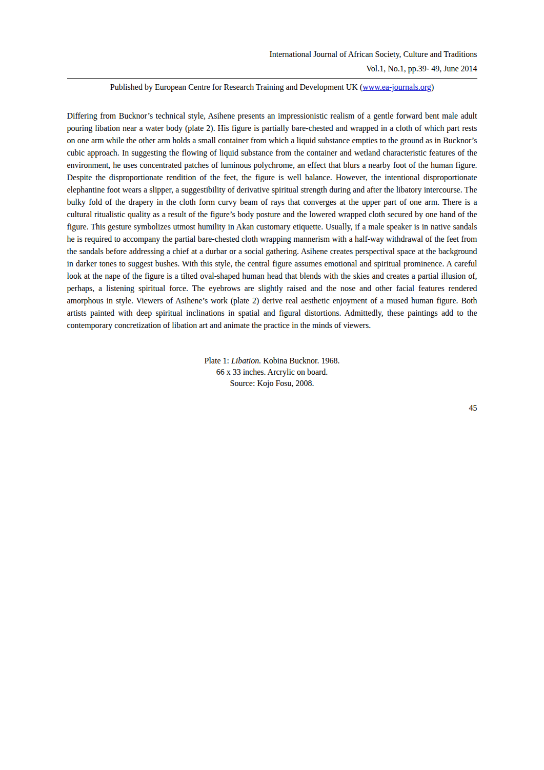International Journal of African Society, Culture and Traditions
Vol.1, No.1, pp.39- 49, June 2014
Published by European Centre for Research Training and Development UK (www.ea-journals.org)
Differing from Bucknor’s technical style, Asihene presents an impressionistic realism of a gentle forward bent male adult pouring libation near a water body (plate 2). His figure is partially bare-chested and wrapped in a cloth of which part rests on one arm while the other arm holds a small container from which a liquid substance empties to the ground as in Bucknor’s cubic approach. In suggesting the flowing of liquid substance from the container and wetland characteristic features of the environment, he uses concentrated patches of luminous polychrome, an effect that blurs a nearby foot of the human figure. Despite the disproportionate rendition of the feet, the figure is well balance. However, the intentional disproportionate elephantine foot wears a slipper, a suggestibility of derivative spiritual strength during and after the libatory intercourse. The bulky fold of the drapery in the cloth form curvy beam of rays that converges at the upper part of one arm. There is a cultural ritualistic quality as a result of the figure’s body posture and the lowered wrapped cloth secured by one hand of the figure. This gesture symbolizes utmost humility in Akan customary etiquette. Usually, if a male speaker is in native sandals he is required to accompany the partial bare-chested cloth wrapping mannerism with a half-way withdrawal of the feet from the sandals before addressing a chief at a durbar or a social gathering. Asihene creates perspectival space at the background in darker tones to suggest bushes. With this style, the central figure assumes emotional and spiritual prominence. A careful look at the nape of the figure is a tilted oval-shaped human head that blends with the skies and creates a partial illusion of, perhaps, a listening spiritual force. The eyebrows are slightly raised and the nose and other facial features rendered amorphous in style. Viewers of Asihene’s work (plate 2) derive real aesthetic enjoyment of a mused human figure. Both artists painted with deep spiritual inclinations in spatial and figural distortions. Admittedly, these paintings add to the contemporary concretization of libation art and animate the practice in the minds of viewers.
Plate 1: Libation. Kobina Bucknor. 1968.
66 x 33 inches. Arcrylic on board.
Source: Kojo Fosu, 2008.
45